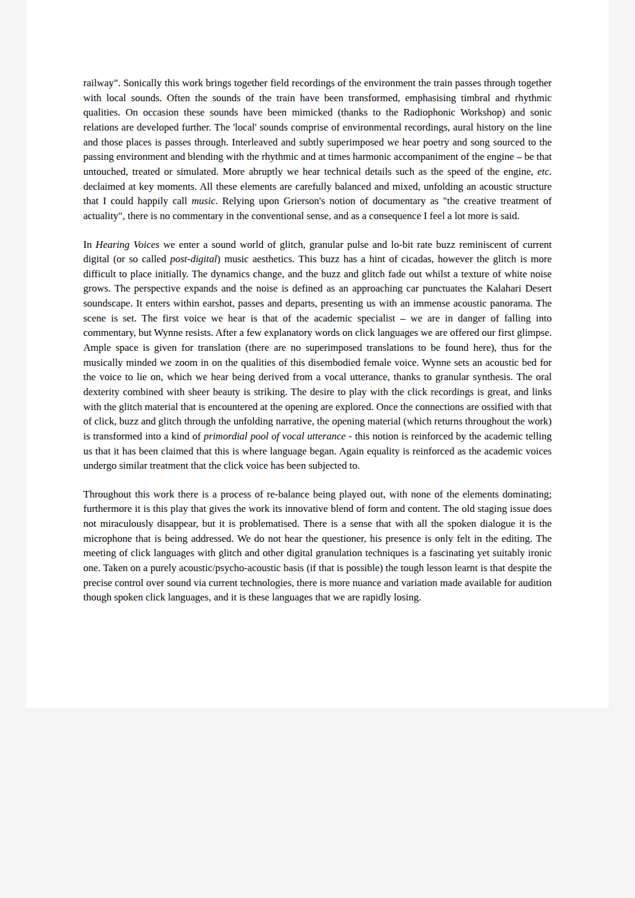railway". Sonically this work brings together field recordings of the environment the train passes through together with local sounds. Often the sounds of the train have been transformed, emphasising timbral and rhythmic qualities. On occasion these sounds have been mimicked (thanks to the Radiophonic Workshop) and sonic relations are developed further. The 'local' sounds comprise of environmental recordings, aural history on the line and those places is passes through. Interleaved and subtly superimposed we hear poetry and song sourced to the passing environment and blending with the rhythmic and at times harmonic accompaniment of the engine – be that untouched, treated or simulated. More abruptly we hear technical details such as the speed of the engine, etc. declaimed at key moments. All these elements are carefully balanced and mixed, unfolding an acoustic structure that I could happily call music. Relying upon Grierson's notion of documentary as "the creative treatment of actuality", there is no commentary in the conventional sense, and as a consequence I feel a lot more is said.
In Hearing Voices we enter a sound world of glitch, granular pulse and lo-bit rate buzz reminiscent of current digital (or so called post-digital) music aesthetics. This buzz has a hint of cicadas, however the glitch is more difficult to place initially. The dynamics change, and the buzz and glitch fade out whilst a texture of white noise grows. The perspective expands and the noise is defined as an approaching car punctuates the Kalahari Desert soundscape. It enters within earshot, passes and departs, presenting us with an immense acoustic panorama. The scene is set. The first voice we hear is that of the academic specialist – we are in danger of falling into commentary, but Wynne resists. After a few explanatory words on click languages we are offered our first glimpse. Ample space is given for translation (there are no superimposed translations to be found here), thus for the musically minded we zoom in on the qualities of this disembodied female voice. Wynne sets an acoustic bed for the voice to lie on, which we hear being derived from a vocal utterance, thanks to granular synthesis. The oral dexterity combined with sheer beauty is striking. The desire to play with the click recordings is great, and links with the glitch material that is encountered at the opening are explored. Once the connections are ossified with that of click, buzz and glitch through the unfolding narrative, the opening material (which returns throughout the work) is transformed into a kind of primordial pool of vocal utterance - this notion is reinforced by the academic telling us that it has been claimed that this is where language began. Again equality is reinforced as the academic voices undergo similar treatment that the click voice has been subjected to.
Throughout this work there is a process of re-balance being played out, with none of the elements dominating; furthermore it is this play that gives the work its innovative blend of form and content. The old staging issue does not miraculously disappear, but it is problematised. There is a sense that with all the spoken dialogue it is the microphone that is being addressed. We do not hear the questioner, his presence is only felt in the editing. The meeting of click languages with glitch and other digital granulation techniques is a fascinating yet suitably ironic one. Taken on a purely acoustic/psycho-acoustic basis (if that is possible) the tough lesson learnt is that despite the precise control over sound via current technologies, there is more nuance and variation made available for audition though spoken click languages, and it is these languages that we are rapidly losing.